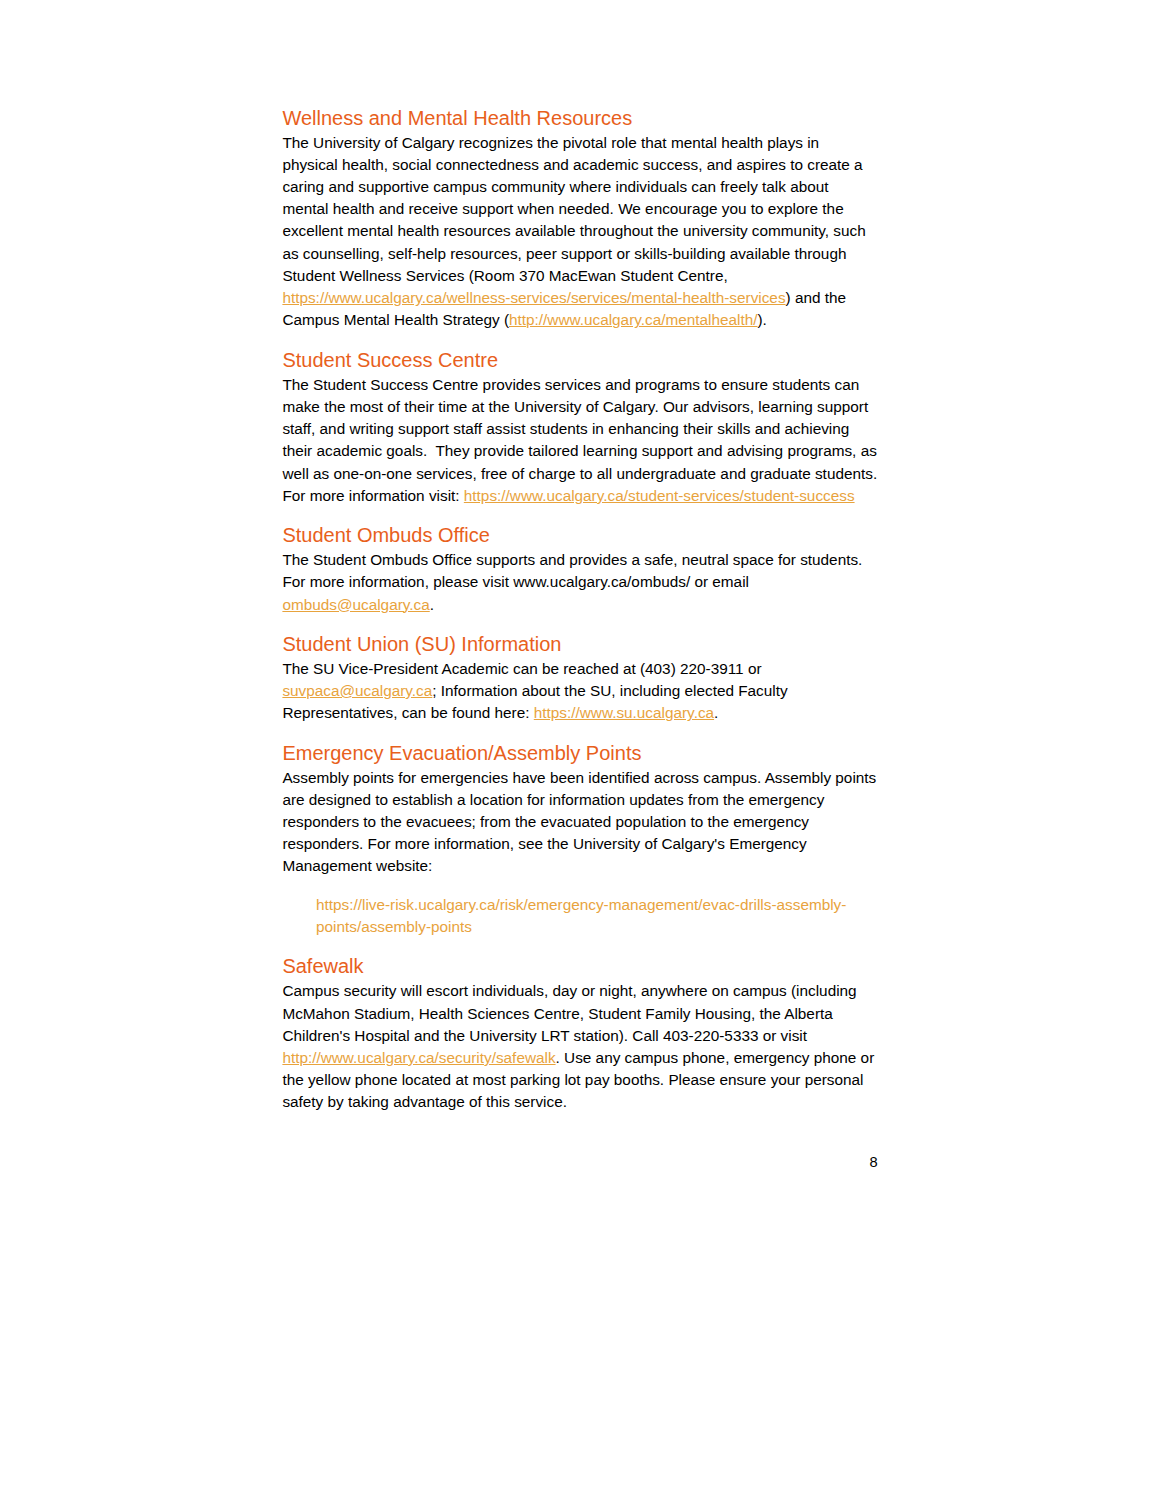Wellness and Mental Health Resources
The University of Calgary recognizes the pivotal role that mental health plays in physical health, social connectedness and academic success, and aspires to create a caring and supportive campus community where individuals can freely talk about mental health and receive support when needed. We encourage you to explore the excellent mental health resources available throughout the university community, such as counselling, self-help resources, peer support or skills-building available through Student Wellness Services (Room 370 MacEwan Student Centre, https://www.ucalgary.ca/wellness-services/services/mental-health-services) and the Campus Mental Health Strategy (http://www.ucalgary.ca/mentalhealth/).
Student Success Centre
The Student Success Centre provides services and programs to ensure students can make the most of their time at the University of Calgary. Our advisors, learning support staff, and writing support staff assist students in enhancing their skills and achieving their academic goals. They provide tailored learning support and advising programs, as well as one-on-one services, free of charge to all undergraduate and graduate students. For more information visit: https://www.ucalgary.ca/student-services/student-success
Student Ombuds Office
The Student Ombuds Office supports and provides a safe, neutral space for students. For more information, please visit www.ucalgary.ca/ombuds/ or email ombuds@ucalgary.ca.
Student Union (SU) Information
The SU Vice-President Academic can be reached at (403) 220-3911 or suvpaca@ucalgary.ca; Information about the SU, including elected Faculty Representatives, can be found here: https://www.su.ucalgary.ca.
Emergency Evacuation/Assembly Points
Assembly points for emergencies have been identified across campus. Assembly points are designed to establish a location for information updates from the emergency responders to the evacuees; from the evacuated population to the emergency responders. For more information, see the University of Calgary's Emergency Management website:
https://live-risk.ucalgary.ca/risk/emergency-management/evac-drills-assembly-points/assembly-points
Safewalk
Campus security will escort individuals, day or night, anywhere on campus (including McMahon Stadium, Health Sciences Centre, Student Family Housing, the Alberta Children's Hospital and the University LRT station). Call 403-220-5333 or visit http://www.ucalgary.ca/security/safewalk. Use any campus phone, emergency phone or the yellow phone located at most parking lot pay booths. Please ensure your personal safety by taking advantage of this service.
8